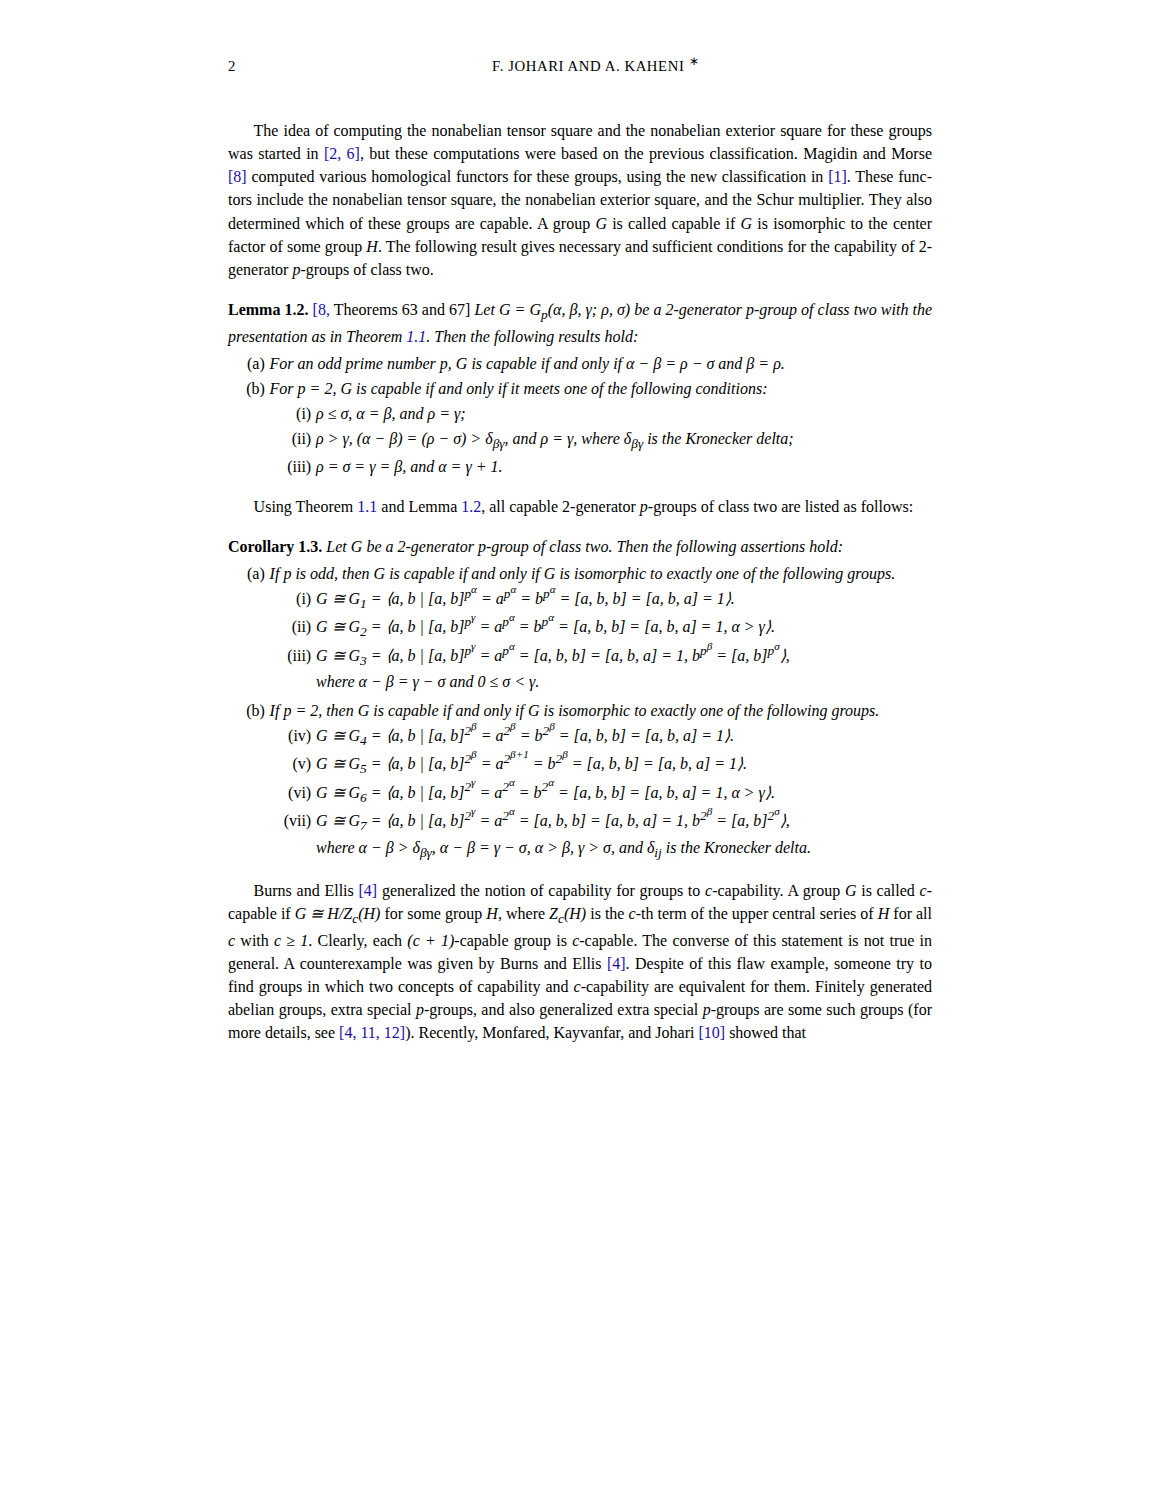2 F. JOHARI AND A. KAHENI ∗
The idea of computing the nonabelian tensor square and the nonabelian exterior square for these groups was started in [2, 6], but these computations were based on the previous classification. Magidin and Morse [8] computed various homological functors for these groups, using the new classification in [1]. These functors include the nonabelian tensor square, the nonabelian exterior square, and the Schur multiplier. They also determined which of these groups are capable. A group G is called capable if G is isomorphic to the center factor of some group H. The following result gives necessary and sufficient conditions for the capability of 2-generator p-groups of class two.
Lemma 1.2. [8, Theorems 63 and 67] Let G = Gp(α, β, γ; ρ, σ) be a 2-generator p-group of class two with the presentation as in Theorem 1.1. Then the following results hold:
(a) For an odd prime number p, G is capable if and only if α − β = ρ − σ and β = ρ.
(b) For p = 2, G is capable if and only if it meets one of the following conditions:
(i) ρ ≤ σ, α = β, and ρ = γ;
(ii) ρ > γ, (α − β) = (ρ − σ) > δβγ, and ρ = γ, where δβγ is the Kronecker delta;
(iii) ρ = σ = γ = β, and α = γ + 1.
Using Theorem 1.1 and Lemma 1.2, all capable 2-generator p-groups of class two are listed as follows:
Corollary 1.3. Let G be a 2-generator p-group of class two. Then the following assertions hold:
(a) If p is odd, then G is capable if and only if G is isomorphic to exactly one of the following groups.
(i) G ≅ G1 = ⟨a, b | [a, b]pα = apα = bpα = [a, b, b] = [a, b, a] = 1⟩.
(ii) G ≅ G2 = ⟨a, b | [a, b]pγ = apα = bpα = [a, b, b] = [a, b, a] = 1, α > γ⟩.
(iii) G ≅ G3 = ⟨a, b | [a, b]pγ = apα = [a, b, b] = [a, b, a] = 1, bpβ = [a, b]pσ⟩, where α − β = γ − σ and 0 ≤ σ < γ.
(b) If p = 2, then G is capable if and only if G is isomorphic to exactly one of the following groups.
(iv) G ≅ G4 = ⟨a, b | [a, b]2β = a2β = b2β = [a, b, b] = [a, b, a] = 1⟩.
(v) G ≅ G5 = ⟨a, b | [a, b]2β = a2β+1 = b2β = [a, b, b] = [a, b, a] = 1⟩.
(vi) G ≅ G6 = ⟨a, b | [a, b]2γ = a2α = b2α = [a, b, b] = [a, b, a] = 1, α > γ⟩.
(vii) G ≅ G7 = ⟨a, b | [a, b]2γ = a2α = [a, b, b] = [a, b, a] = 1, b2β = [a, b]2σ⟩, where α − β > δβγ, α − β = γ − σ, α > β, γ > σ, and δij is the Kronecker delta.
Burns and Ellis [4] generalized the notion of capability for groups to c-capability. A group G is called c-capable if G ≅ H/Zc(H) for some group H, where Zc(H) is the c-th term of the upper central series of H for all c with c ≥ 1. Clearly, each (c + 1)-capable group is c-capable. The converse of this statement is not true in general. A counterexample was given by Burns and Ellis [4]. Despite of this flaw example, someone try to find groups in which two concepts of capability and c-capability are equivalent for them. Finitely generated abelian groups, extra special p-groups, and also generalized extra special p-groups are some such groups (for more details, see [4, 11, 12]). Recently, Monfared, Kayvanfar, and Johari [10] showed that